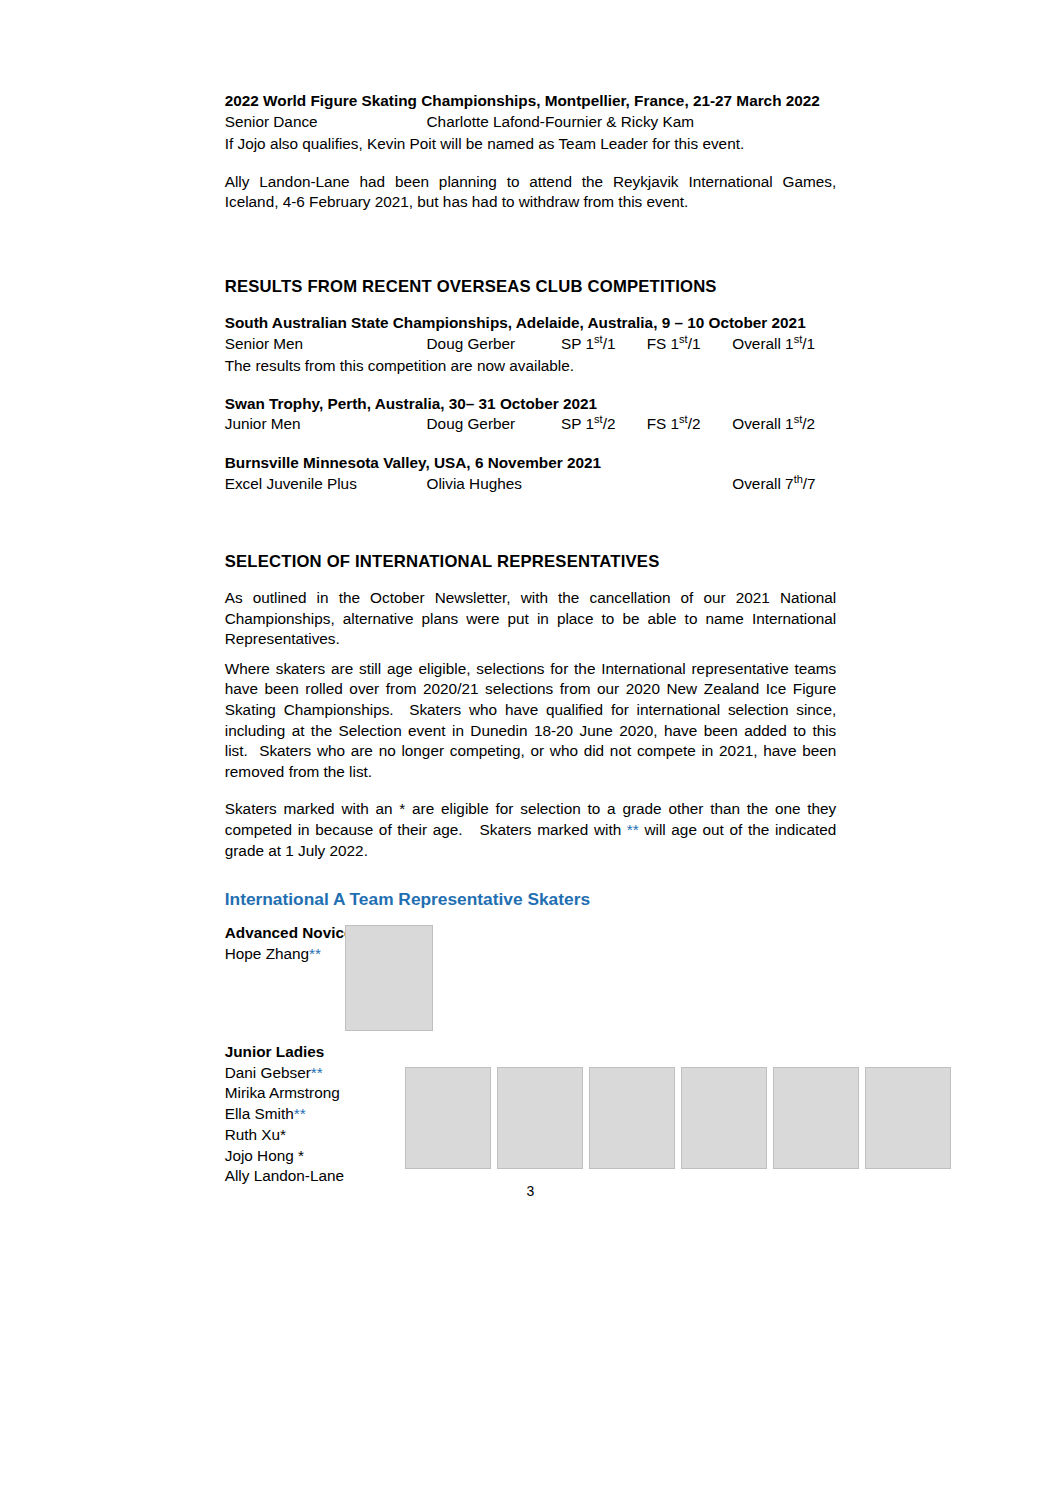2022 World Figure Skating Championships, Montpellier, France, 21-27 March 2022
| Senior Dance | Charlotte Lafond-Fournier & Ricky Kam |
If Jojo also qualifies, Kevin Poit will be named as Team Leader for this event.
Ally Landon-Lane had been planning to attend the Reykjavik International Games, Iceland, 4-6 February 2021, but has had to withdraw from this event.
RESULTS FROM RECENT OVERSEAS CLUB COMPETITIONS
South Australian State Championships, Adelaide, Australia, 9 – 10 October 2021
| Senior Men | Doug Gerber | SP 1 st /1 | FS 1 st /1 | Overall 1 st /1 |
The results from this competition are now available.
Swan Trophy, Perth, Australia, 30– 31 October 2021
| Junior Men | Doug Gerber | SP 1 st /2 | FS 1 st /2 | Overall 1 st /2 |
Burnsville Minnesota Valley, USA, 6 November 2021
| Excel Juvenile Plus | Olivia Hughes | | | Overall 7 th /7 |
SELECTION OF INTERNATIONAL REPRESENTATIVES
As outlined in the October Newsletter, with the cancellation of our 2021 National Championships, alternative plans were put in place to be able to name International Representatives.
Where skaters are still age eligible, selections for the International representative teams have been rolled over from 2020/21 selections from our 2020 New Zealand Ice Figure Skating Championships. Skaters who have qualified for international selection since, including at the Selection event in Dunedin 18-20 June 2020, have been added to this list. Skaters who are no longer competing, or who did not compete in 2021, have been removed from the list.
Skaters marked with an * are eligible for selection to a grade other than the one they competed in because of their age. Skaters marked with ** will age out of the indicated grade at 1 July 2022.
International A Team Representative Skaters
Advanced Novice Ladies
Hope Zhang**
Junior Ladies
Dani Gebser**
Mirika Armstrong
Ella Smith**
Ruth Xu*
Jojo Hong *
Ally Landon-Lane
3